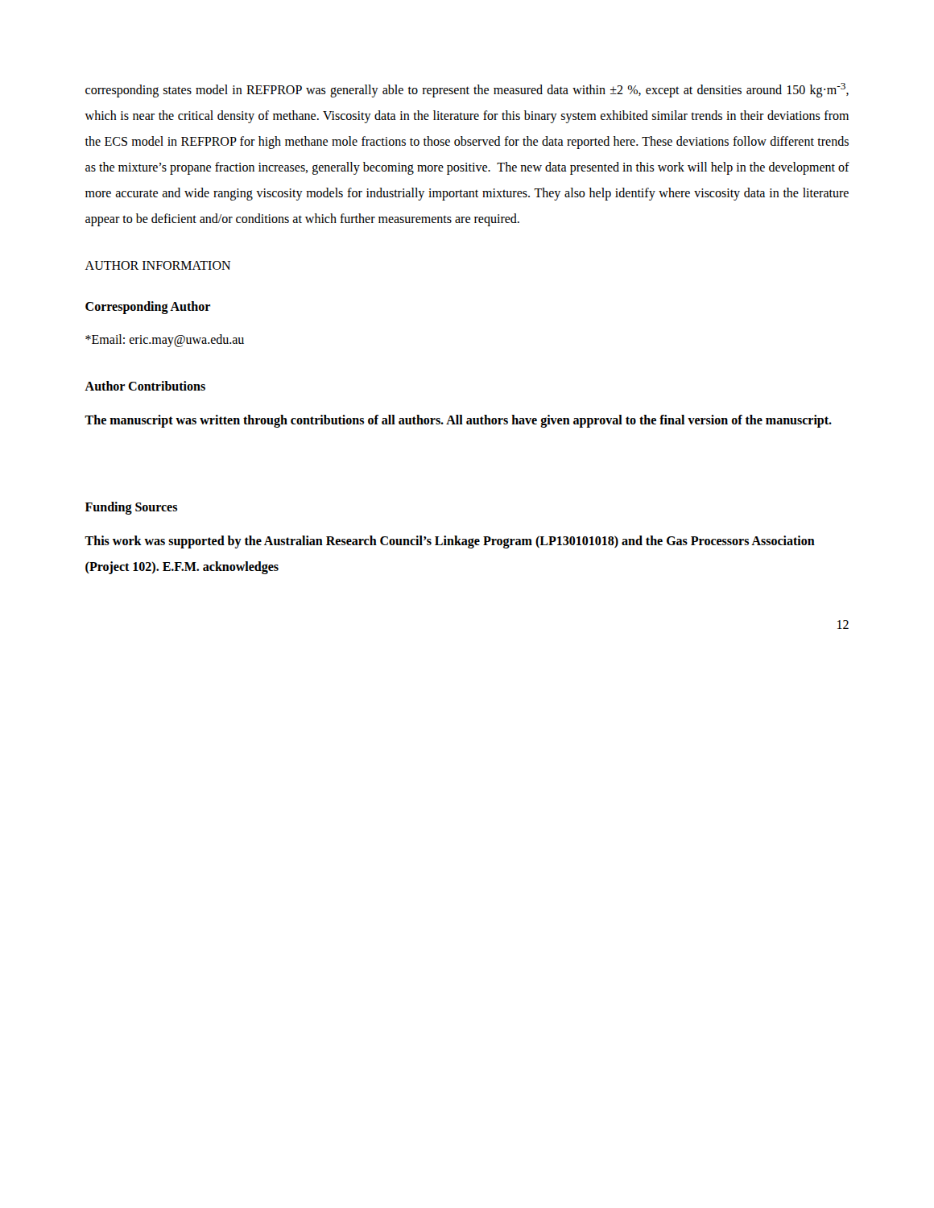corresponding states model in REFPROP was generally able to represent the measured data within ±2 %, except at densities around 150 kg·m-3, which is near the critical density of methane. Viscosity data in the literature for this binary system exhibited similar trends in their deviations from the ECS model in REFPROP for high methane mole fractions to those observed for the data reported here. These deviations follow different trends as the mixture’s propane fraction increases, generally becoming more positive. The new data presented in this work will help in the development of more accurate and wide ranging viscosity models for industrially important mixtures. They also help identify where viscosity data in the literature appear to be deficient and/or conditions at which further measurements are required.
AUTHOR INFORMATION
Corresponding Author
*Email: eric.may@uwa.edu.au
Author Contributions
The manuscript was written through contributions of all authors. All authors have given approval to the final version of the manuscript.
Funding Sources
This work was supported by the Australian Research Council’s Linkage Program (LP130101018) and the Gas Processors Association (Project 102). E.F.M. acknowledges
12